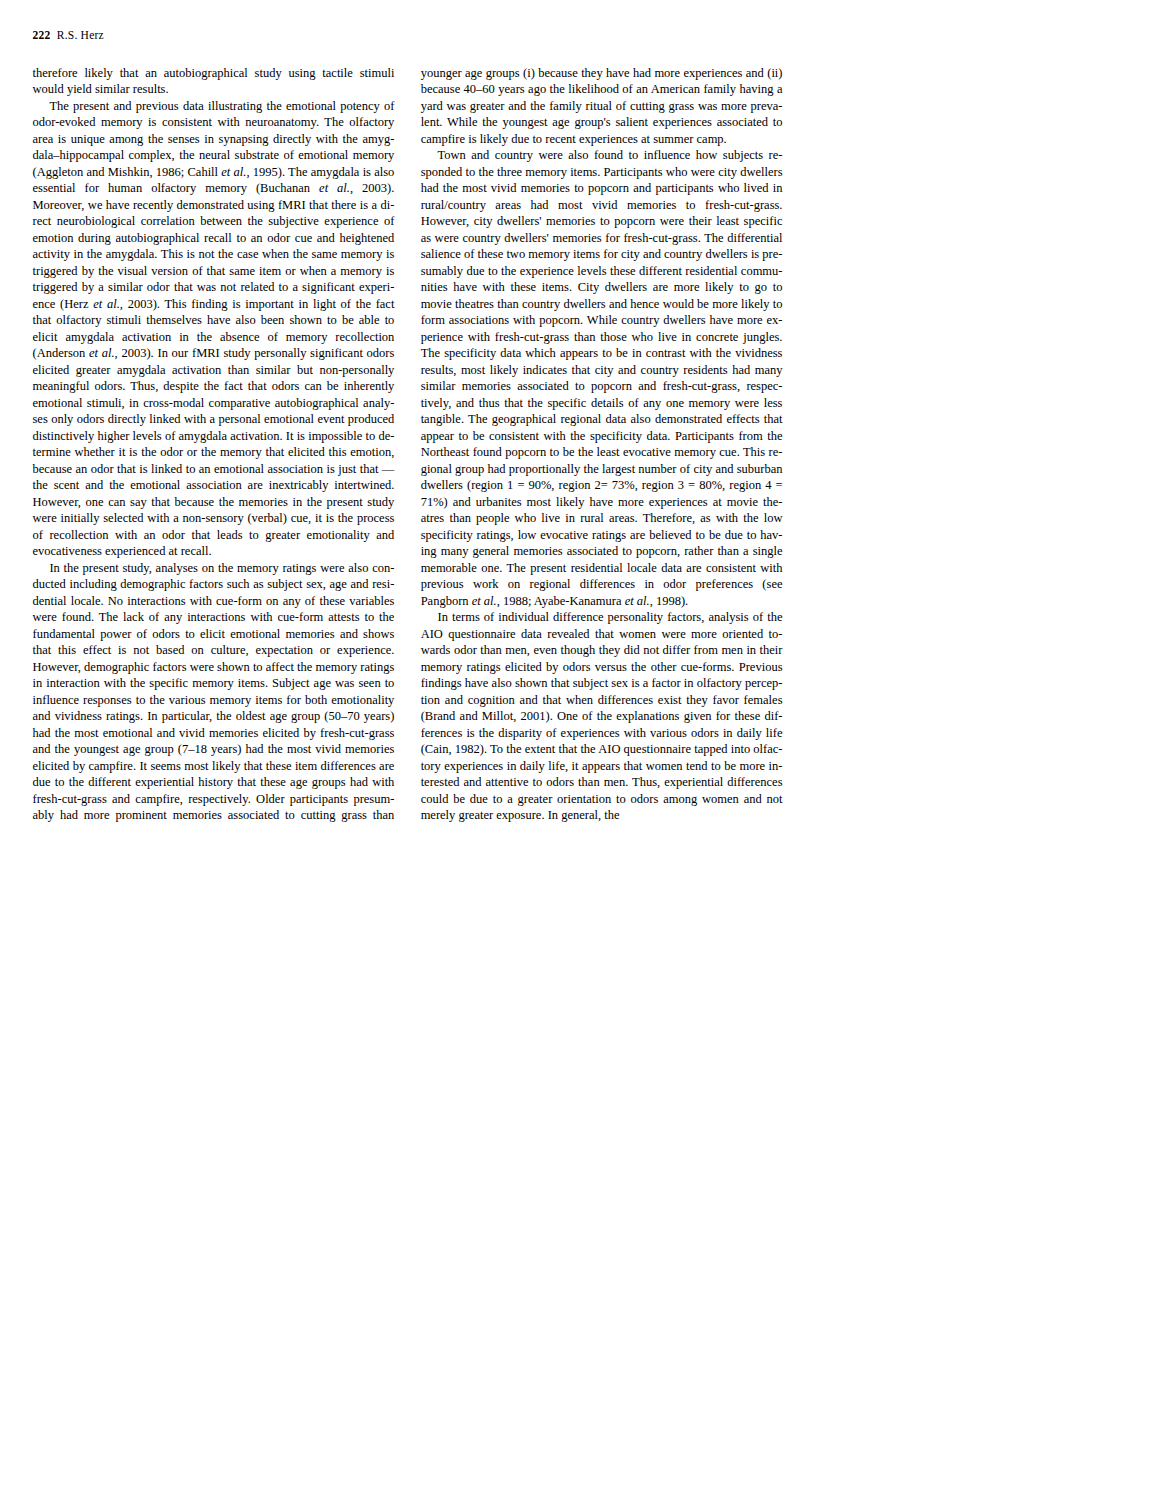222 R.S. Herz
therefore likely that an autobiographical study using tactile stimuli would yield similar results.
The present and previous data illustrating the emotional potency of odor-evoked memory is consistent with neuroanatomy. The olfactory area is unique among the senses in synapsing directly with the amygdala–hippocampal complex, the neural substrate of emotional memory (Aggleton and Mishkin, 1986; Cahill et al., 1995). The amygdala is also essential for human olfactory memory (Buchanan et al., 2003). Moreover, we have recently demonstrated using fMRI that there is a direct neurobiological correlation between the subjective experience of emotion during autobiographical recall to an odor cue and heightened activity in the amygdala. This is not the case when the same memory is triggered by the visual version of that same item or when a memory is triggered by a similar odor that was not related to a significant experience (Herz et al., 2003). This finding is important in light of the fact that olfactory stimuli themselves have also been shown to be able to elicit amygdala activation in the absence of memory recollection (Anderson et al., 2003). In our fMRI study personally significant odors elicited greater amygdala activation than similar but non-personally meaningful odors. Thus, despite the fact that odors can be inherently emotional stimuli, in cross-modal comparative autobiographical analyses only odors directly linked with a personal emotional event produced distinctively higher levels of amygdala activation. It is impossible to determine whether it is the odor or the memory that elicited this emotion, because an odor that is linked to an emotional association is just that — the scent and the emotional association are inextricably intertwined. However, one can say that because the memories in the present study were initially selected with a non-sensory (verbal) cue, it is the process of recollection with an odor that leads to greater emotionality and evocativeness experienced at recall.
In the present study, analyses on the memory ratings were also conducted including demographic factors such as subject sex, age and residential locale. No interactions with cue-form on any of these variables were found. The lack of any interactions with cue-form attests to the fundamental power of odors to elicit emotional memories and shows that this effect is not based on culture, expectation or experience. However, demographic factors were shown to affect the memory ratings in interaction with the specific memory items. Subject age was seen to influence responses to the various memory items for both emotionality and vividness ratings. In particular, the oldest age group (50–70 years) had the most emotional and vivid memories elicited by fresh-cut-grass and the youngest age group (7–18 years) had the most vivid memories elicited by campfire. It seems most likely that these item differences are due to the different experiential history that these age groups had with fresh-cut-grass and campfire, respectively. Older participants presumably had more prominent memories associated to cutting grass than younger age groups (i) because they have had more experiences and (ii) because 40–60 years ago the likelihood of an American family having a yard was greater and the family ritual of cutting grass was more prevalent. While the youngest age group's salient experiences associated to campfire is likely due to recent experiences at summer camp.
Town and country were also found to influence how subjects responded to the three memory items. Participants who were city dwellers had the most vivid memories to popcorn and participants who lived in rural/country areas had most vivid memories to fresh-cut-grass. However, city dwellers' memories to popcorn were their least specific as were country dwellers' memories for fresh-cut-grass. The differential salience of these two memory items for city and country dwellers is presumably due to the experience levels these different residential communities have with these items. City dwellers are more likely to go to movie theatres than country dwellers and hence would be more likely to form associations with popcorn. While country dwellers have more experience with fresh-cut-grass than those who live in concrete jungles. The specificity data which appears to be in contrast with the vividness results, most likely indicates that city and country residents had many similar memories associated to popcorn and fresh-cut-grass, respectively, and thus that the specific details of any one memory were less tangible. The geographical regional data also demonstrated effects that appear to be consistent with the specificity data. Participants from the Northeast found popcorn to be the least evocative memory cue. This regional group had proportionally the largest number of city and suburban dwellers (region 1 = 90%, region 2= 73%, region 3 = 80%, region 4 = 71%) and urbanites most likely have more experiences at movie theatres than people who live in rural areas. Therefore, as with the low specificity ratings, low evocative ratings are believed to be due to having many general memories associated to popcorn, rather than a single memorable one. The present residential locale data are consistent with previous work on regional differences in odor preferences (see Pangborn et al., 1988; Ayabe-Kanamura et al., 1998).
In terms of individual difference personality factors, analysis of the AIO questionnaire data revealed that women were more oriented towards odor than men, even though they did not differ from men in their memory ratings elicited by odors versus the other cue-forms. Previous findings have also shown that subject sex is a factor in olfactory perception and cognition and that when differences exist they favor females (Brand and Millot, 2001). One of the explanations given for these differences is the disparity of experiences with various odors in daily life (Cain, 1982). To the extent that the AIO questionnaire tapped into olfactory experiences in daily life, it appears that women tend to be more interested and attentive to odors than men. Thus, experiential differences could be due to a greater orientation to odors among women and not merely greater exposure. In general, the